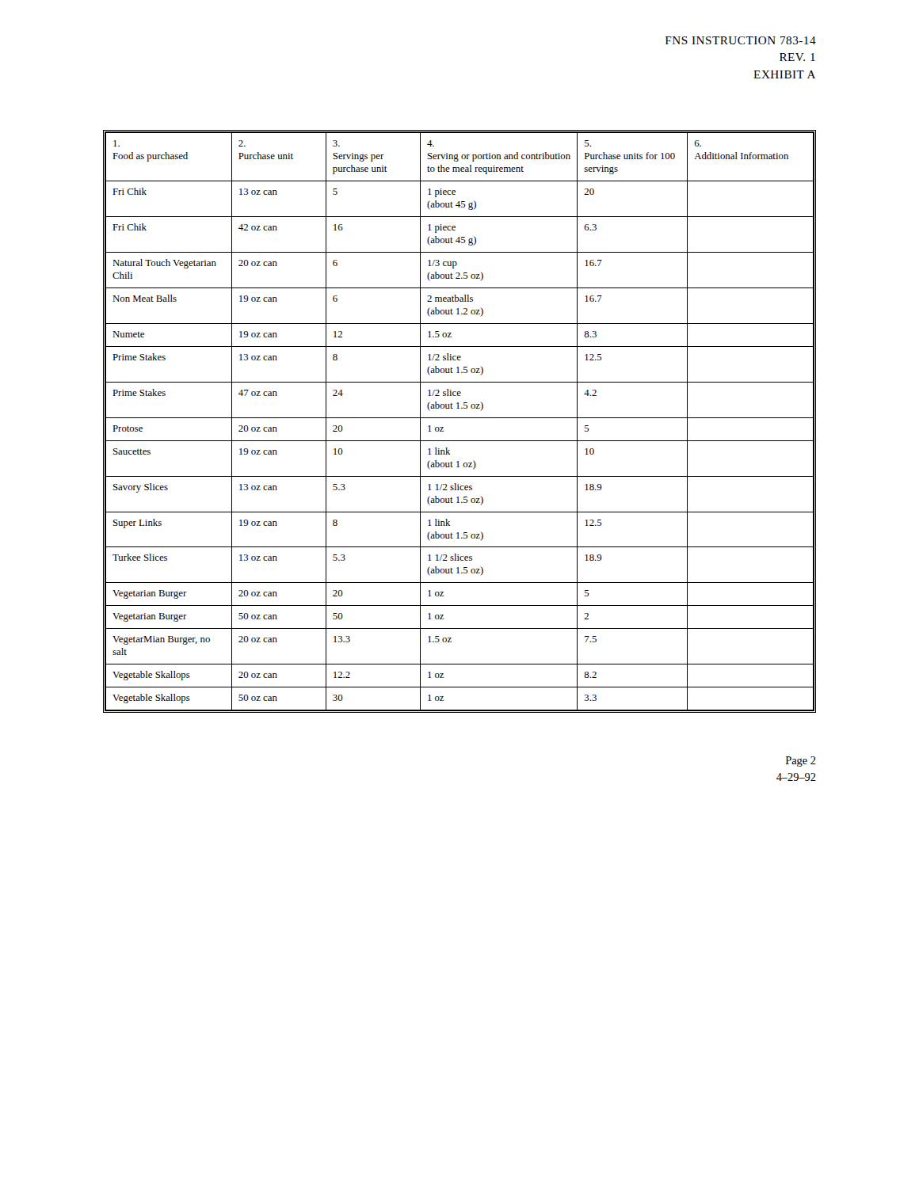FNS INSTRUCTION 783-14
REV. 1
EXHIBIT A
| 1. Food as purchased | 2. Purchase unit | 3. Servings per purchase unit | 4. Serving or portion and contribution to the meal requirement | 5. Purchase units for 100 servings | 6. Additional Information |
| --- | --- | --- | --- | --- | --- |
| Fri Chik | 13 oz can | 5 | 1 piece (about 45 g) | 20 | |
| Fri Chik | 42 oz can | 16 | 1 piece (about 45 g) | 6.3 | |
| Natural Touch Vegetarian Chili | 20 oz can | 6 | 1/3 cup (about 2.5 oz) | 16.7 | |
| Non Meat Balls | 19 oz can | 6 | 2 meatballs (about 1.2 oz) | 16.7 | |
| Numete | 19 oz can | 12 | 1.5 oz | 8.3 | |
| Prime Stakes | 13 oz can | 8 | 1/2 slice (about 1.5 oz) | 12.5 | |
| Prime Stakes | 47 oz can | 24 | 1/2 slice (about 1.5 oz) | 4.2 | |
| Protose | 20 oz can | 20 | 1 oz | 5 | |
| Saucettes | 19 oz can | 10 | 1 link (about 1 oz) | 10 | |
| Savory Slices | 13 oz can | 5.3 | 1 1/2 slices (about 1.5 oz) | 18.9 | |
| Super Links | 19 oz can | 8 | 1 link (about 1.5 oz) | 12.5 | |
| Turkee Slices | 13 oz can | 5.3 | 1 1/2 slices (about 1.5 oz) | 18.9 | |
| Vegetarian Burger | 20 oz can | 20 | 1 oz | 5 | |
| Vegetarian Burger | 50 oz can | 50 | 1 oz | 2 | |
| VegetarMian Burger, no salt | 20 oz can | 13.3 | 1.5 oz | 7.5 | |
| Vegetable Skallops | 20 oz can | 12.2 | 1 oz | 8.2 | |
| Vegetable Skallops | 50 oz can | 30 | 1 oz | 3.3 | |
Page 2
4–29–92